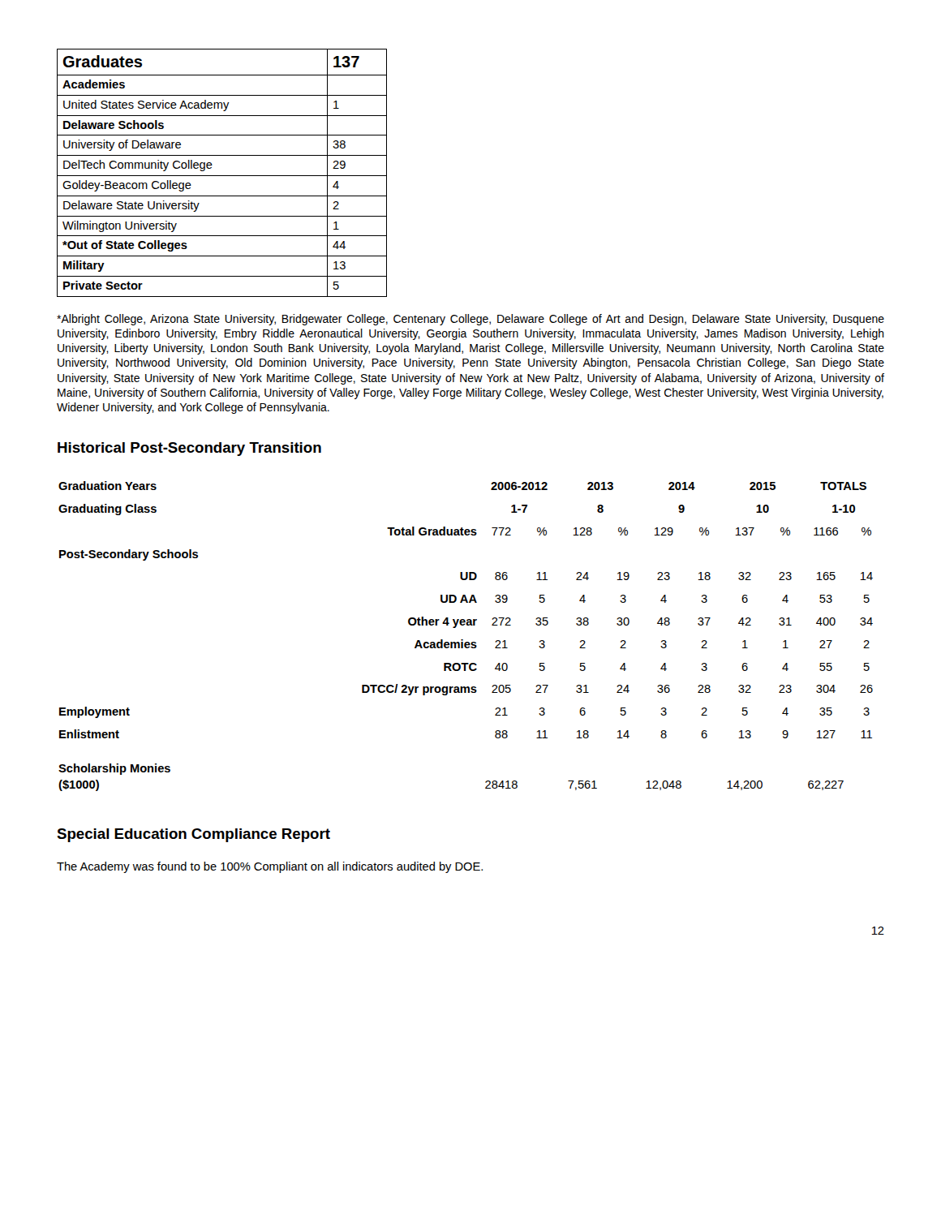| Graduates | 137 |
| Academies | |
| United States Service Academy | 1 |
| Delaware Schools | |
| University of Delaware | 38 |
| DelTech Community College | 29 |
| Goldey-Beacom College | 4 |
| Delaware State University | 2 |
| Wilmington University | 1 |
| *Out of State Colleges | 44 |
| Military | 13 |
| Private Sector | 5 |
*Albright College, Arizona State University, Bridgewater College, Centenary College, Delaware College of Art and Design, Delaware State University, Dusquene University, Edinboro University, Embry Riddle Aeronautical University, Georgia Southern University, Immaculata University, James Madison University, Lehigh University, Liberty University, London South Bank University, Loyola Maryland, Marist College, Millersville University, Neumann University, North Carolina State University, Northwood University, Old Dominion University, Pace University, Penn State University Abington, Pensacola Christian College, San Diego State University, State University of New York Maritime College, State University of New York at New Paltz, University of Alabama, University of Arizona, University of Maine, University of Southern California, University of Valley Forge, Valley Forge Military College, Wesley College, West Chester University, West Virginia University, Widener University, and York College of Pennsylvania.
Historical Post-Secondary Transition
| Graduation Years | 2006-2012 | 2013 | 2014 | 2015 | TOTALS |
| Graduating Class | 1-7 | 8 | 9 | 10 | 1-10 |
| Total Graduates | 772 | % | 128 | % | 129 | % | 137 | % | 1166 | % |
| Post-Secondary Schools | |
| UD | 86 | 11 | 24 | 19 | 23 | 18 | 32 | 23 | 165 | 14 |
| UD AA | 39 | 5 | 4 | 3 | 4 | 3 | 6 | 4 | 53 | 5 |
| Other 4 year | 272 | 35 | 38 | 30 | 48 | 37 | 42 | 31 | 400 | 34 |
| Academies | 21 | 3 | 2 | 2 | 3 | 2 | 1 | 1 | 27 | 2 |
| ROTC | 40 | 5 | 5 | 4 | 4 | 3 | 6 | 4 | 55 | 5 |
| DTCC/ 2yr programs | 205 | 27 | 31 | 24 | 36 | 28 | 32 | 23 | 304 | 26 |
| Employment | 21 | 3 | 6 | 5 | 3 | 2 | 5 | 4 | 35 | 3 |
| Enlistment | 88 | 11 | 18 | 14 | 8 | 6 | 13 | 9 | 127 | 11 |
| Scholarship Monies ($1000) | 28418 | | 7,561 | | 12,048 | | 14,200 | | 62,227 | |
Special Education Compliance Report
The Academy was found to be 100% Compliant on all indicators audited by DOE.
12